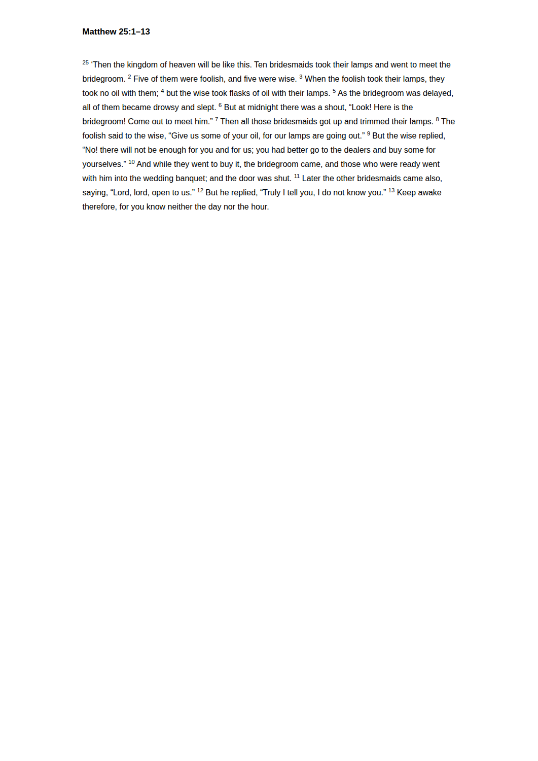Matthew 25:1–13
25 ‘Then the kingdom of heaven will be like this. Ten bridesmaids took their lamps and went to meet the bridegroom. 2 Five of them were foolish, and five were wise. 3 When the foolish took their lamps, they took no oil with them; 4 but the wise took flasks of oil with their lamps. 5 As the bridegroom was delayed, all of them became drowsy and slept. 6 But at midnight there was a shout, “Look! Here is the bridegroom! Come out to meet him.” 7 Then all those bridesmaids got up and trimmed their lamps. 8 The foolish said to the wise, “Give us some of your oil, for our lamps are going out.” 9 But the wise replied, “No! there will not be enough for you and for us; you had better go to the dealers and buy some for yourselves.” 10 And while they went to buy it, the bridegroom came, and those who were ready went with him into the wedding banquet; and the door was shut. 11 Later the other bridesmaids came also, saying, “Lord, lord, open to us.” 12 But he replied, “Truly I tell you, I do not know you.” 13 Keep awake therefore, for you know neither the day nor the hour.